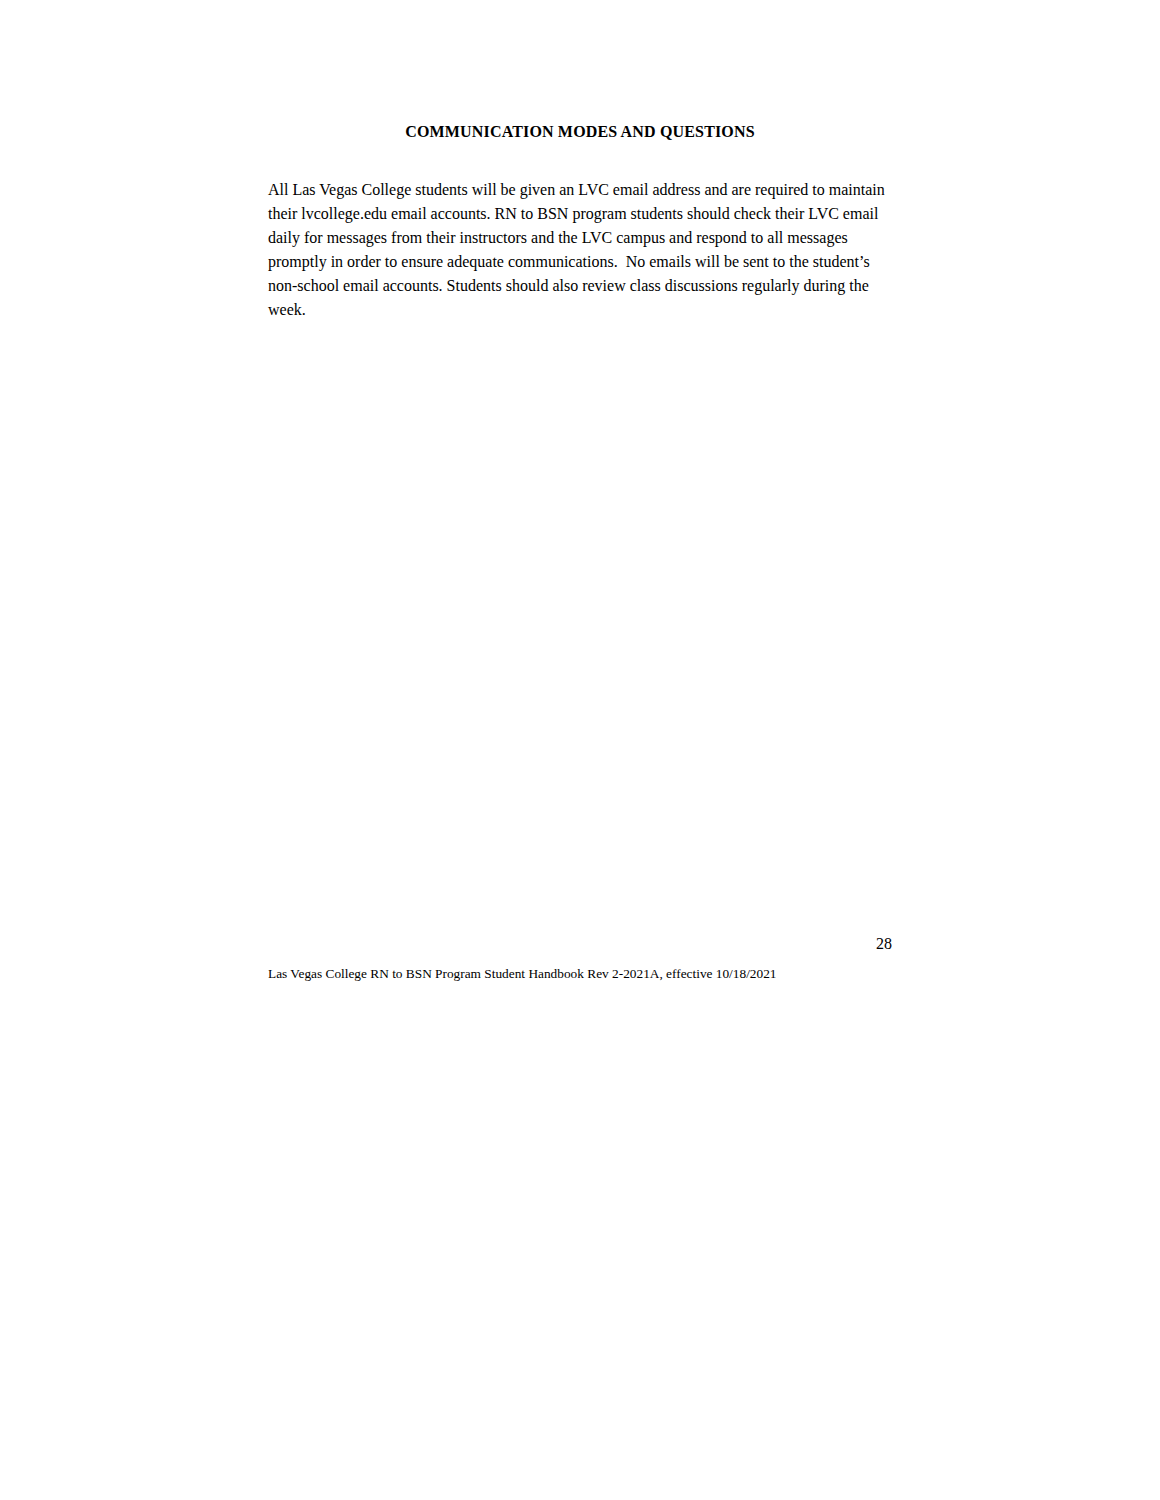Communication Modes and Questions
All Las Vegas College students will be given an LVC email address and are required to maintain their lvcollege.edu email accounts. RN to BSN program students should check their LVC email daily for messages from their instructors and the LVC campus and respond to all messages promptly in order to ensure adequate communications. No emails will be sent to the student’s non-school email accounts. Students should also review class discussions regularly during the week.
28
Las Vegas College RN to BSN Program Student Handbook Rev 2-2021A, effective 10/18/2021